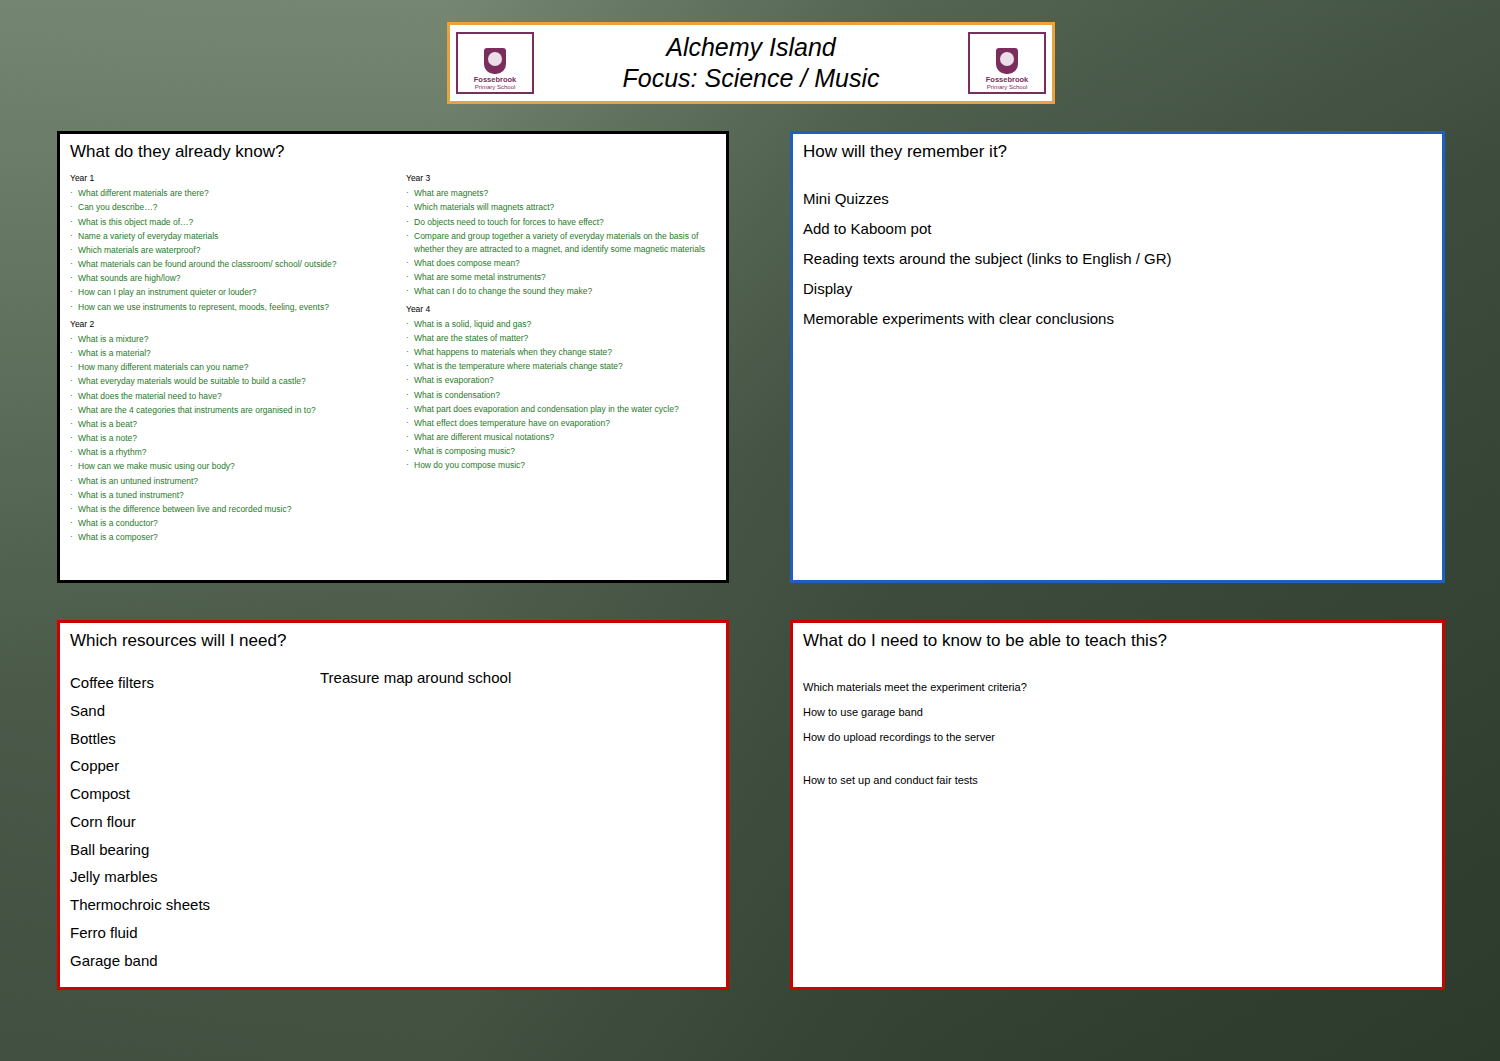FossebrookPrimary School
Alchemy Island
Focus: Science / Music
FossebrookPrimary School
What do they already know?
Year 1
What different materials are there?
Can you describe…?
What is this object made of…?
Name a variety of everyday materials
Which materials are waterproof?
What materials can be found around the classroom/ school/ outside?
What sounds are high/low?
How can I play an instrument quieter or louder?
How can we use instruments to represent, moods, feeling, events?
Year 2
What is a mixture?
What is a material?
How many different materials can you name?
What everyday materials would be suitable to build a castle?
What does the material need to have?
What are the 4 categories that instruments are organised in to?
What is a beat?
What is a note?
What is a rhythm?
How can we make music using our body?
What is an untuned instrument?
What is a tuned instrument?
What is the difference between live and recorded music?
What is a conductor?
What is a composer?
Year 3
What are magnets?
Which materials will magnets attract?
Do objects need to touch for forces to have effect?
Compare and group together a variety of everyday materials on the basis of whether they are attracted to a magnet, and identify some magnetic materials
What does compose mean?
What are some metal instruments?
What can I do to change the sound they make?
Year 4
What is a solid, liquid and gas?
What are the states of matter?
What happens to materials when they change state?
What is the temperature where materials change state?
What is evaporation?
What is condensation?
What part does evaporation and condensation play in the water cycle?
What effect does temperature have on evaporation?
What are different musical notations?
What is composing music?
How do you compose music?
How will they remember it?
Mini Quizzes
Add to Kaboom pot
Reading texts around the subject (links to English / GR)
Display
Memorable experiments with clear conclusions
Which resources will I need?
Coffee filters
Sand
Bottles
Copper
Compost
Corn flour
Ball bearing
Jelly marbles
Thermochroic sheets
Ferro fluid
Garage band
Treasure map around school
What do I need to know to be able to teach this?
Which materials meet the experiment criteria?
How to use garage band
How do upload recordings to the server
How to set up and conduct fair tests